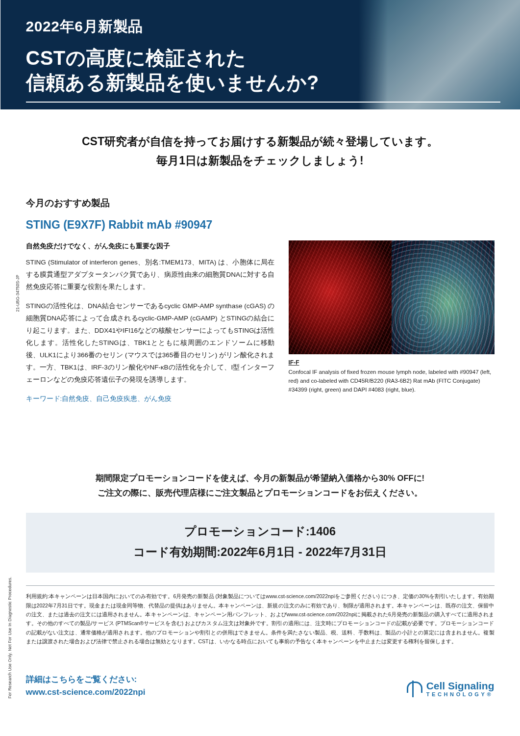2022年6月新製品
CSTの高度に検証された
信頼ある新製品を使いませんか?
CST研究者が自信を持ってお届けする新製品が続々登場しています。
毎月1日は新製品をチェックしましょう!
今月のおすすめ製品
STING (E9X7F) Rabbit mAb #90947
自然免疫だけでなく、がん免疫にも重要な因子
STING (Stimulator of interferon genes、別名:TMEM173、MITA) は、小胞体に局在する膜貫通型アダプタータンパク質であり、病原性由来の細胞質DNAに対する自然免疫応答に重要な役割を果たします。
STINGの活性化は、DNA結合センサーであるcyclic GMP-AMP synthase (cGAS) の細胞質DNA応答によって合成されるcyclic-GMP-AMP (cGAMP) とSTINGの結合にり起こります。また、DDX41やIFI16などの核酸センサーによってもSTINGは活性化します。活性化したSTINGは、TBK1とともに核周囲のエンドソームに移動後、ULK1により366番のセリン (マウスでは365番目のセリン) がリン酸化されます。一方、TBK1は、IRF-3のリン酸化やNF-κBの活性化を介して、I型インターフェーロンなどの免疫応答遺伝子の発現を誘導します。
キーワード:自然免疫、自己免疫疾患、がん免疫
IF-F
Confocal IF analysis of fixed frozen mouse lymph node, labeled with #90947 (left, red) and co-labeled with CD45R/B220 (RA3-6B2) Rat mAb (FITC Conjugate) #34399 (right, green) and DAPI #4083 (right, blue).
期間限定プロモーションコードを使えば、今月の新製品が希望納入価格から30% OFFに!
ご注文の際に、販売代理店様にご注文製品とプロモーションコードをお伝えください。
プロモーションコード:1406
コード有効期間:2022年6月1日 - 2022年7月31日
利用規約:本キャンペーンは日本国内においてのみ有効です。6月発売の新製品 (対象製品についてはwww.cst-science.com/2022npiをご参照ください) につき、定価の30%を割引いたします。有効期限は2022年7月31日です。現金または現金同等物、代替品の提供はありません。本キャンペーンは、新規の注文のみに有効であり、制限が適用されます。本キャンペーンは、既存の注文、保留中の注文、または過去の注文には適用されません。本キャンペーンは、キャンペーン用パンフレット、およびwww.cst-science.com/2022npiに掲載された6月発売の新製品の購入すべてに適用されます。その他のすべての製品/サービス (PTMScan®サービスを含む) およびカスタム注文は対象外です。割引の適用には、注文時にプロモーションコードの記載が必要です。プロモーションコードの記載がない注文は、通常価格が適用されます。他のプロモーションや割引との併用はできません。条件を満たさない製品、税、送料、手数料は、製品の小計との算定には含まれません。複製または譲渡された場合および法律で禁止される場合は無効となります。CSTは、いかなる時点においても事前の予告なく本キャンペーンを中止または変更する権利を留保します。
詳細はこちらをご覧ください:
www.cst-science.com/2022npi
Cell Signaling
TECHNOLOGY®
For Research Use Only. Not For Use In Diagnostic Procedures.
21-UBG-34750S-JP